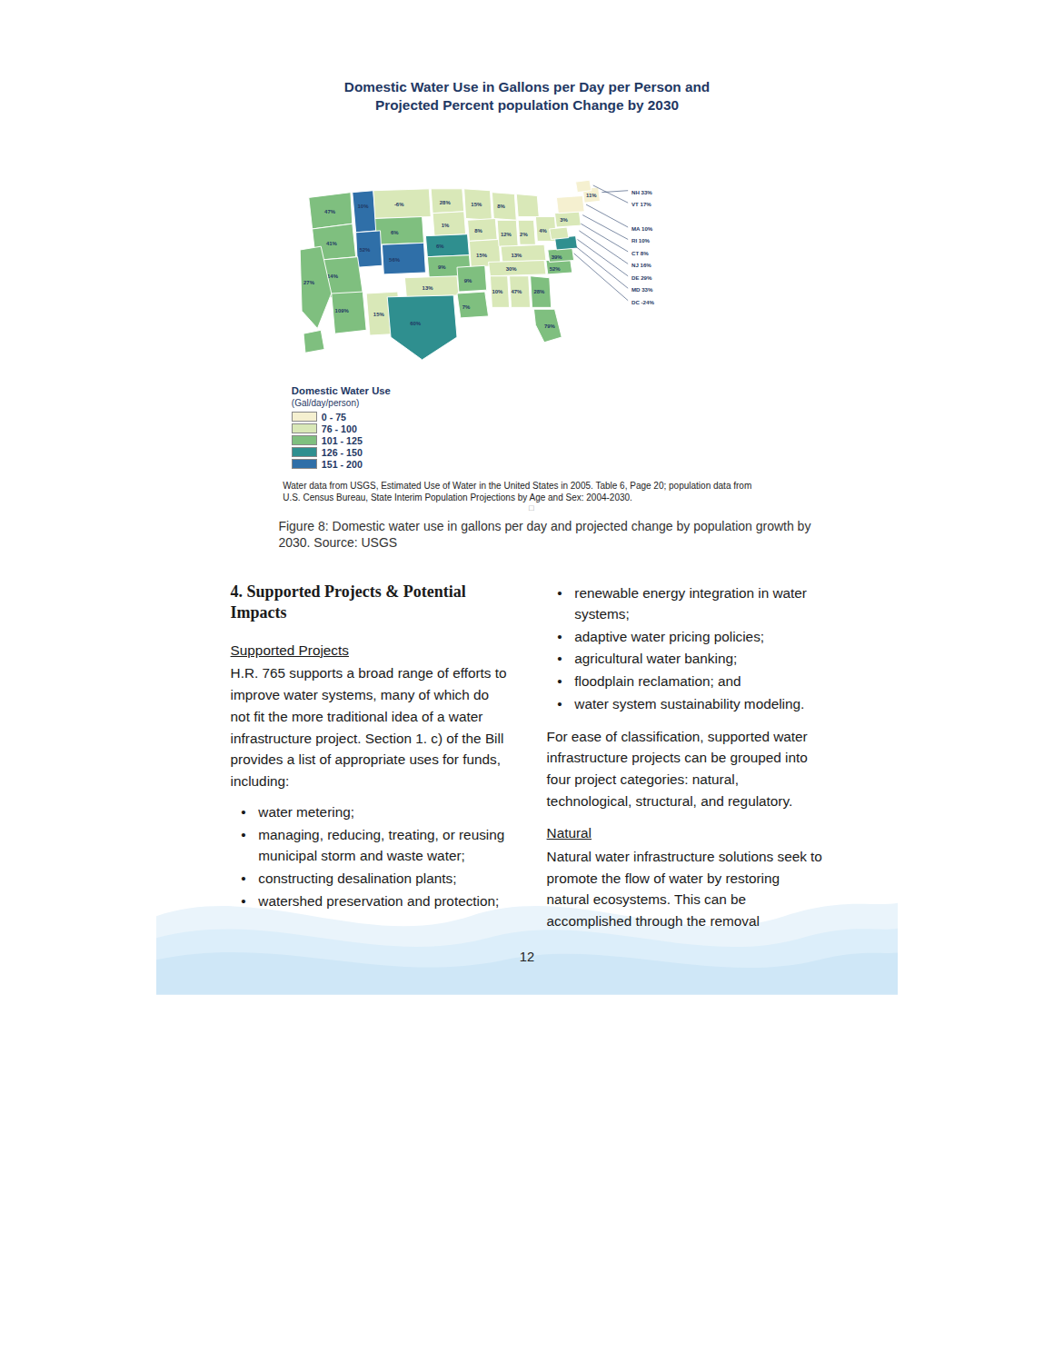Domestic Water Use in Gallons per Day per Person and
Projected Percent population Change by 2030
47% 41% 10% -6% 6% 52% 114% 56% 27% 109% 15% 28% 1% 6% 9% 13% 60% 15% 8% 15% 9% 7% 8% 12% 2% 4% 13% 30% 10% 47% 28% 79% 52% 39% 3% 11% NH 33% VT 17% MA 10% RI 10% CT 8% NJ 16% DE 29% MD 33% DC -24%
Domestic Water Use
(Gal/day/person)
0 - 75
76 - 100
101 - 125
126 - 150
151 - 200
Water data from USGS, Estimated Use of Water in the United States in 2005. Table 6, Page 20; population data from U.S. Census Bureau, State Interim Population Projections by Age and Sex: 2004-2030.
□
Figure 8: Domestic water use in gallons per day and projected change by population growth by 2030. Source: USGS
4. Supported Projects & Potential Impacts
Supported Projects
H.R. 765 supports a broad range of efforts to improve water systems, many of which do not fit the more traditional idea of a water infrastructure project. Section 1. c) of the Bill provides a list of appropriate uses for funds, including:
water metering;
managing, reducing, treating, or reusing municipal storm and waste water;
constructing desalination plants;
watershed preservation and protection;
renewable energy integration in water systems;
adaptive water pricing policies;
agricultural water banking;
floodplain reclamation; and
water system sustainability modeling.
For ease of classification, supported water infrastructure projects can be grouped into four project categories: natural, technological, structural, and regulatory.
Natural
Natural water infrastructure solutions seek to promote the flow of water by restoring natural ecosystems. This can be accomplished through the removal
12